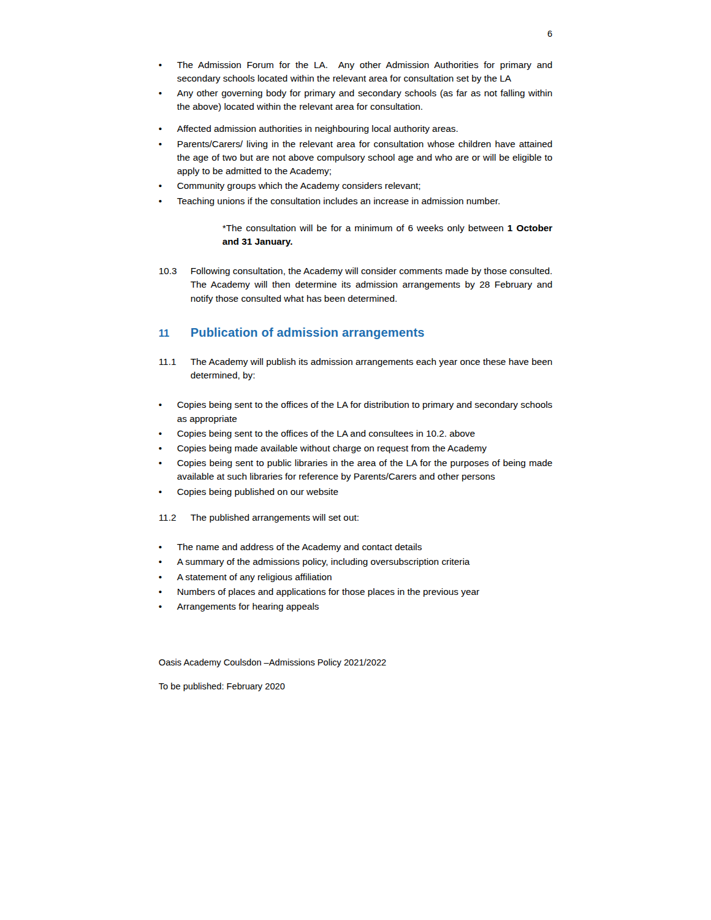6
• The Admission Forum for the LA. Any other Admission Authorities for primary and secondary schools located within the relevant area for consultation set by the LA
• Any other governing body for primary and secondary schools (as far as not falling within the above) located within the relevant area for consultation.
• Affected admission authorities in neighbouring local authority areas.
• Parents/Carers/ living in the relevant area for consultation whose children have attained the age of two but are not above compulsory school age and who are or will be eligible to apply to be admitted to the Academy;
• Community groups which the Academy considers relevant;
• Teaching unions if the consultation includes an increase in admission number.
*The consultation will be for a minimum of 6 weeks only between 1 October and 31 January.
10.3
Following consultation, the Academy will consider comments made by those consulted. The Academy will then determine its admission arrangements by 28 February and notify those consulted what has been determined.
11
Publication of admission arrangements
11.1
The Academy will publish its admission arrangements each year once these have been determined, by:
• Copies being sent to the offices of the LA for distribution to primary and secondary schools as appropriate
• Copies being sent to the offices of the LA and consultees in 10.2. above
• Copies being made available without charge on request from the Academy
• Copies being sent to public libraries in the area of the LA for the purposes of being made available at such libraries for reference by Parents/Carers and other persons
• Copies being published on our website
11.2
The published arrangements will set out:
• The name and address of the Academy and contact details
• A summary of the admissions policy, including oversubscription criteria
• A statement of any religious affiliation
• Numbers of places and applications for those places in the previous year
• Arrangements for hearing appeals
Oasis Academy Coulsdon –Admissions Policy 2021/2022
To be published: February 2020